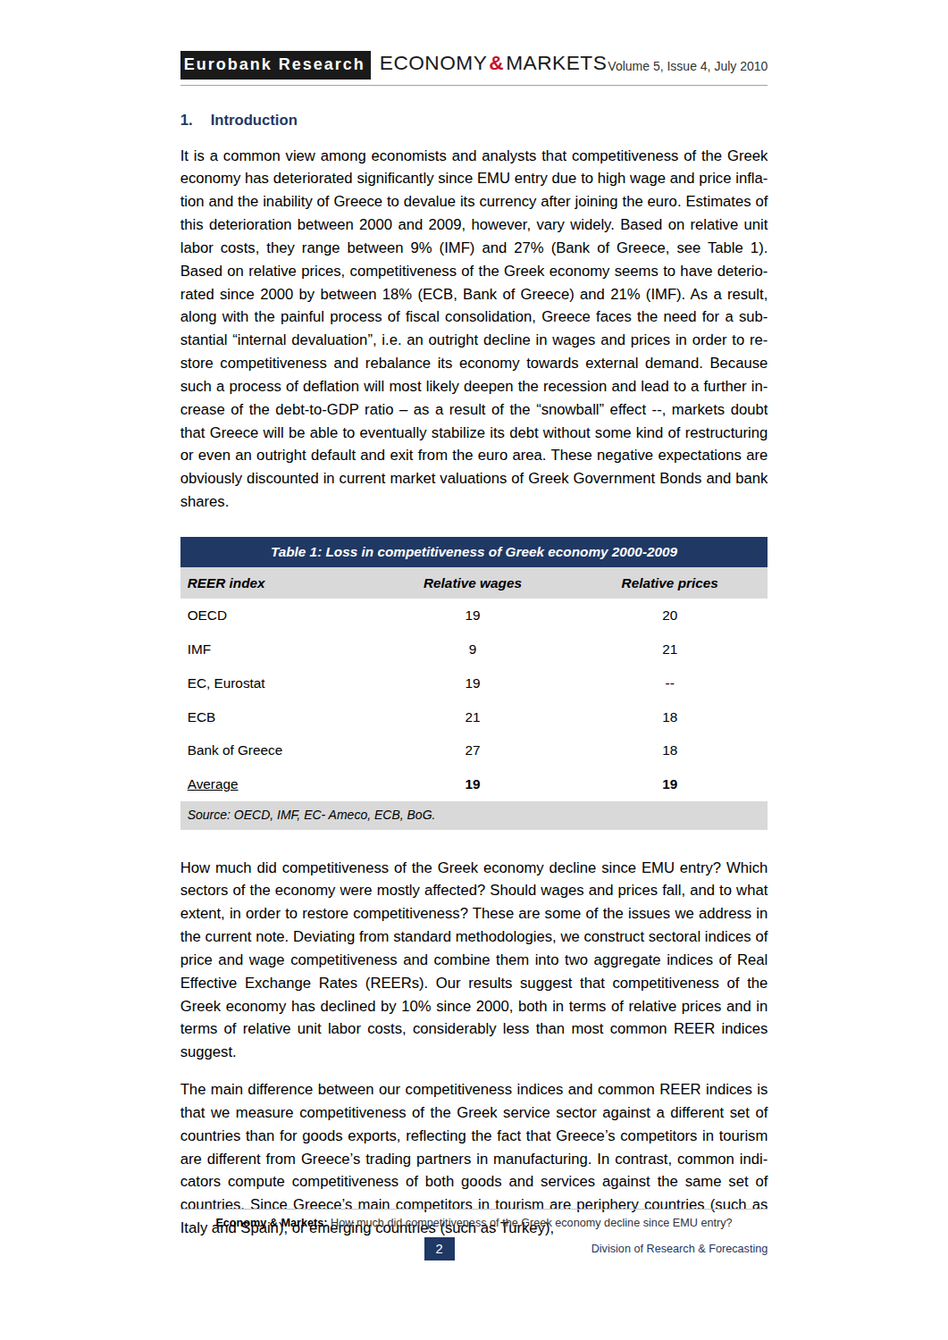Eurobank Research ECONOMY&MARKETS
Volume 5, Issue 4, July 2010
1. Introduction
It is a common view among economists and analysts that competitiveness of the Greek economy has deteriorated significantly since EMU entry due to high wage and price inflation and the inability of Greece to devalue its currency after joining the euro. Estimates of this deterioration between 2000 and 2009, however, vary widely. Based on relative unit labor costs, they range between 9% (IMF) and 27% (Bank of Greece, see Table 1). Based on relative prices, competitiveness of the Greek economy seems to have deteriorated since 2000 by between 18% (ECB, Bank of Greece) and 21% (IMF). As a result, along with the painful process of fiscal consolidation, Greece faces the need for a substantial “internal devaluation”, i.e. an outright decline in wages and prices in order to restore competitiveness and rebalance its economy towards external demand. Because such a process of deflation will most likely deepen the recession and lead to a further increase of the debt-to-GDP ratio – as a result of the “snowball” effect --, markets doubt that Greece will be able to eventually stabilize its debt without some kind of restructuring or even an outright default and exit from the euro area. These negative expectations are obviously discounted in current market valuations of Greek Government Bonds and bank shares.
Table 1: Loss in competitiveness of Greek economy 2000-2009
| REER index | Relative wages | Relative prices |
| --- | --- | --- |
| OECD | 19 | 20 |
| IMF | 9 | 21 |
| EC, Eurostat | 19 | -- |
| ECB | 21 | 18 |
| Bank of Greece | 27 | 18 |
| Average | 19 | 19 |
| Source: OECD, IMF, EC- Ameco, ECB, BoG. |
How much did competitiveness of the Greek economy decline since EMU entry? Which sectors of the economy were mostly affected? Should wages and prices fall, and to what extent, in order to restore competitiveness? These are some of the issues we address in the current note. Deviating from standard methodologies, we construct sectoral indices of price and wage competitiveness and combine them into two aggregate indices of Real Effective Exchange Rates (REERs). Our results suggest that competitiveness of the Greek economy has declined by 10% since 2000, both in terms of relative prices and in terms of relative unit labor costs, considerably less than most common REER indices suggest.
The main difference between our competitiveness indices and common REER indices is that we measure competitiveness of the Greek service sector against a different set of countries than for goods exports, reflecting the fact that Greece’s competitors in tourism are different from Greece’s trading partners in manufacturing. In contrast, common indicators compute competitiveness of both goods and services against the same set of countries. Since Greece’s main competitors in tourism are periphery countries (such as Italy and Spain), or emerging countries (such as Turkey),
Economy & Markets: How much did competitiveness of the Greek economy decline since EMU entry?
2
Division of Research & Forecasting